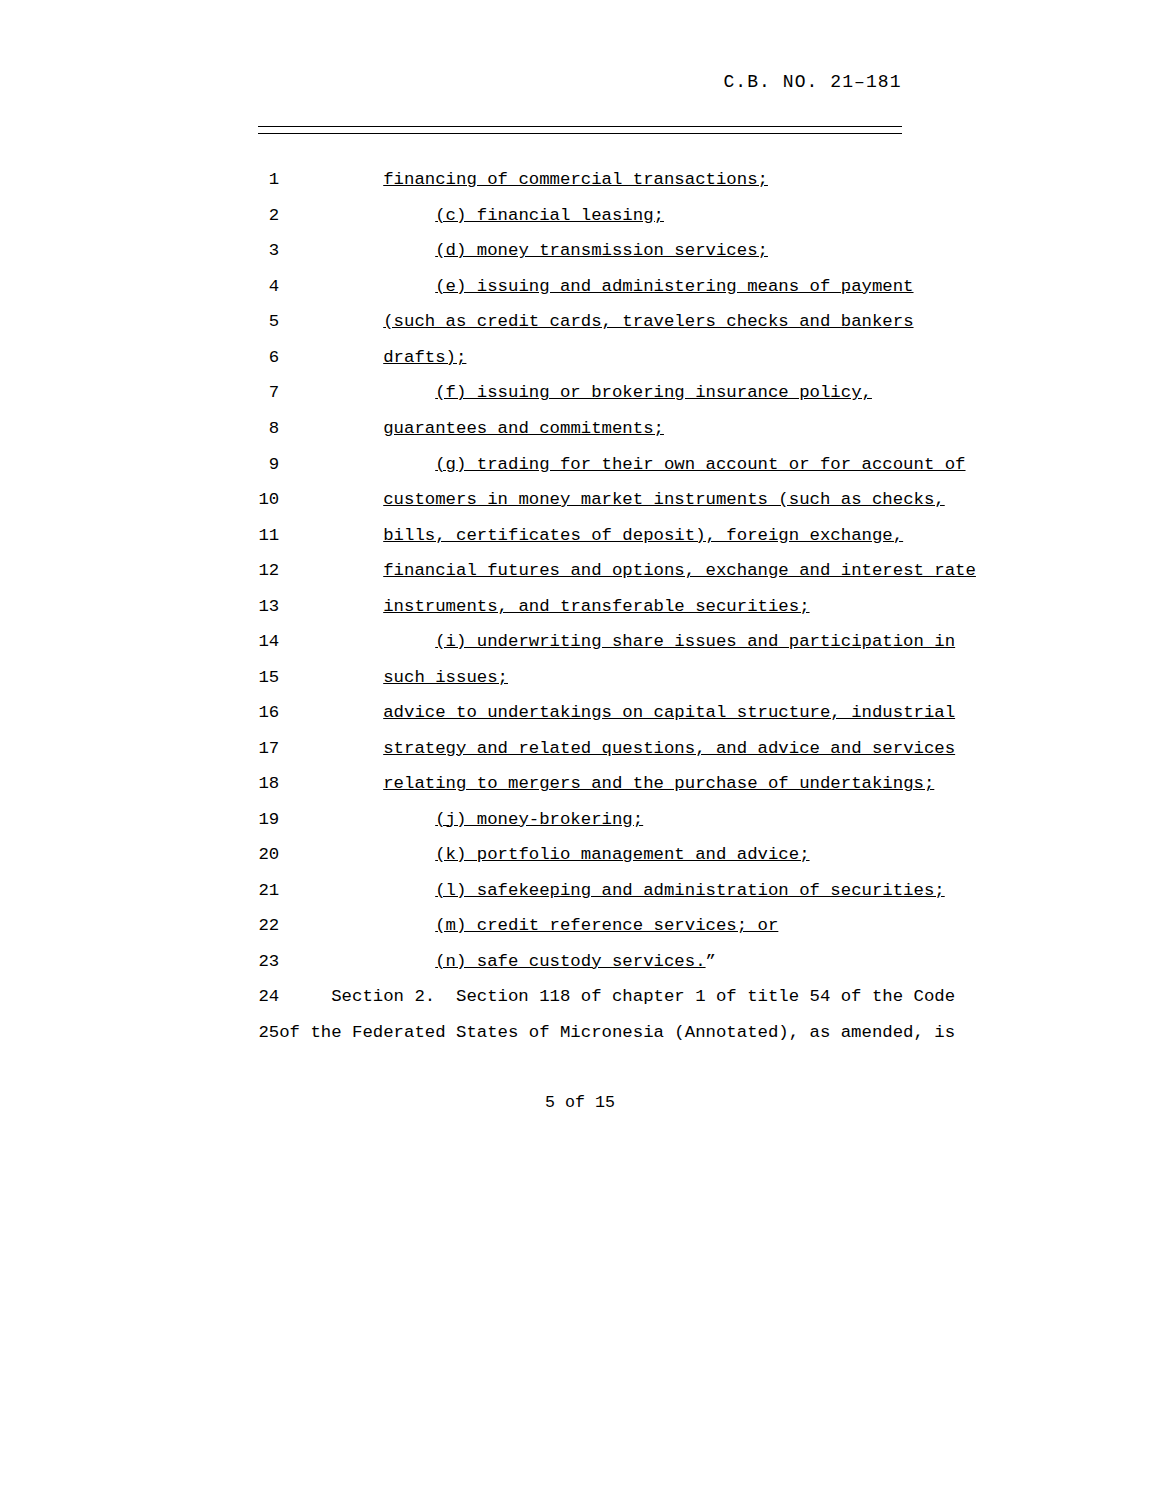C.B. NO. 21–181
| 1 | financing of commercial transactions; |
| 2 | (c) financial leasing; |
| 3 | (d) money transmission services; |
| 4 | (e) issuing and administering means of payment |
| 5 | (such as credit cards, travelers checks and bankers |
| 6 | drafts); |
| 7 | (f) issuing or brokering insurance policy, |
| 8 | guarantees and commitments; |
| 9 | (g) trading for their own account or for account of |
| 10 | customers in money market instruments (such as checks, |
| 11 | bills, certificates of deposit), foreign exchange, |
| 12 | financial futures and options, exchange and interest rate |
| 13 | instruments, and transferable securities; |
| 14 | (i) underwriting share issues and participation in |
| 15 | such issues; |
| 16 | advice to undertakings on capital structure, industrial |
| 17 | strategy and related questions, and advice and services |
| 18 | relating to mergers and the purchase of undertakings; |
| 19 | (j) money-brokering; |
| 20 | (k) portfolio management and advice; |
| 21 | (l) safekeeping and administration of securities; |
| 22 | (m) credit reference services; or |
| 23 | (n) safe custody services. ” |
| 24 | Section 2. Section 118 of chapter 1 of title 54 of the Code |
| 25 | of the Federated States of Micronesia (Annotated), as amended, is |
5 of 15